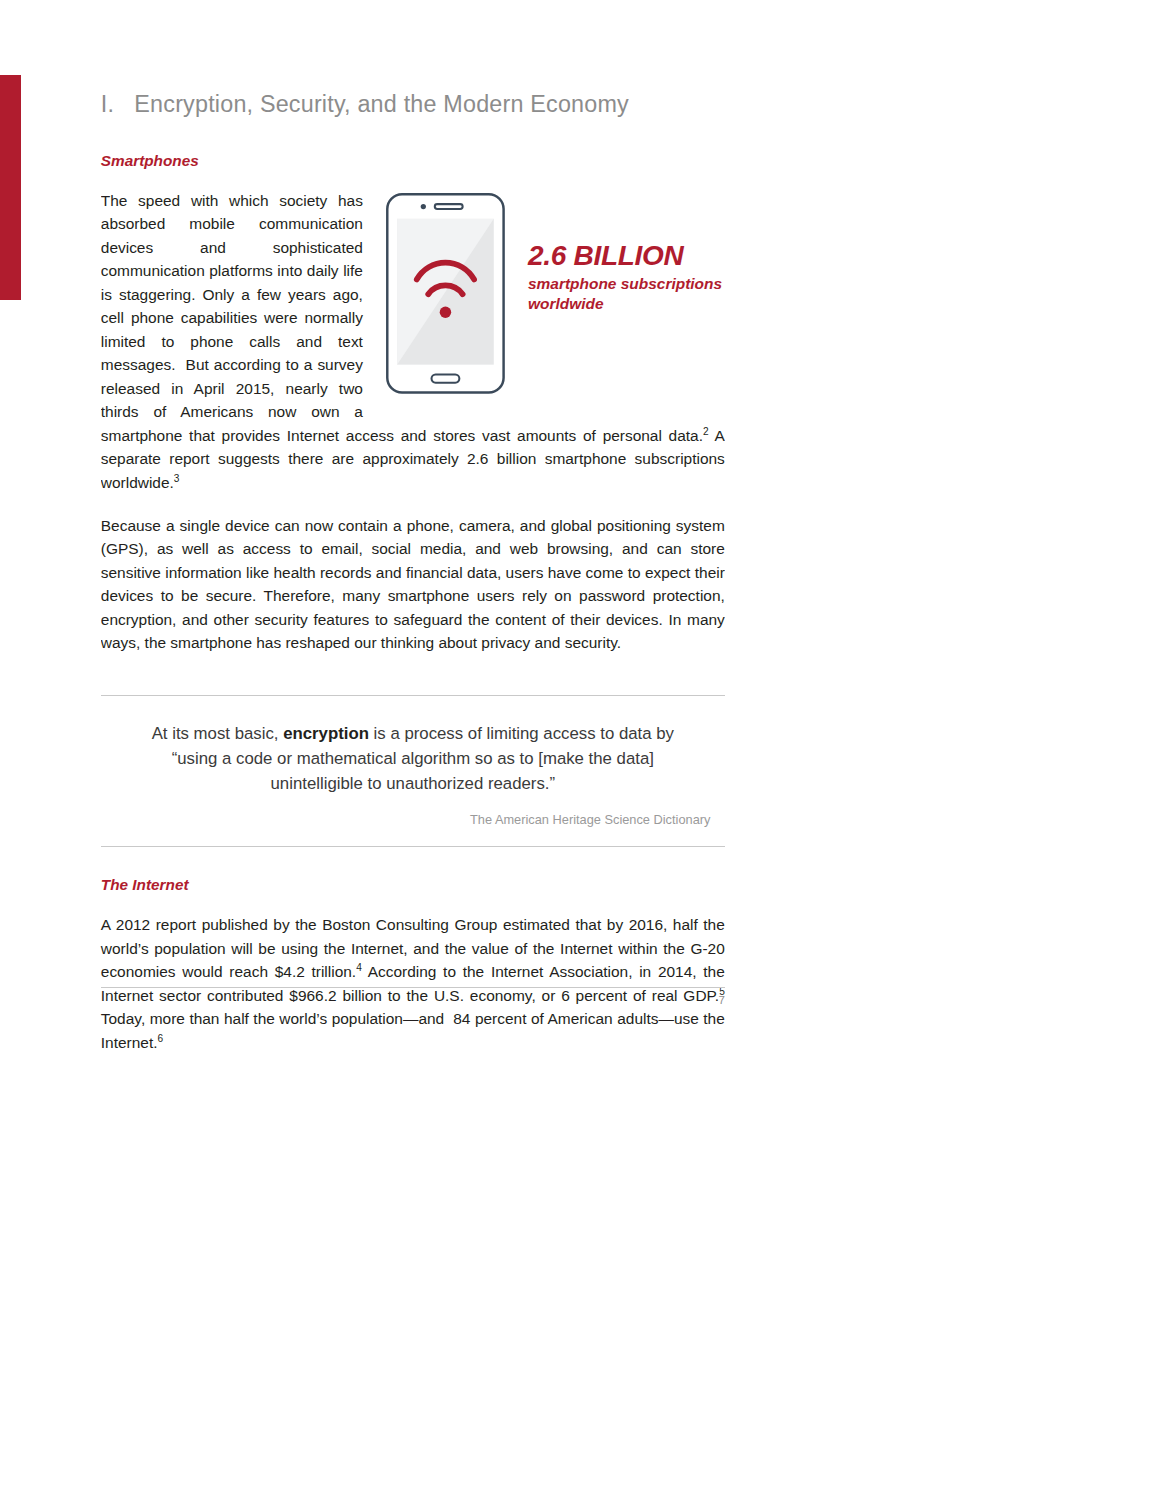I. Encryption, Security, and the Modern Economy
Smartphones
2.6 BILLION
smartphone subscriptions worldwide
The speed with which society has absorbed mobile communication devices and sophisticated communication platforms into daily life is staggering. Only a few years ago, cell phone capabilities were normally limited to phone calls and text messages. But according to a survey released in April 2015, nearly two thirds of Americans now own a smartphone that provides Internet access and stores vast amounts of personal data.2 A separate report suggests there are approximately 2.6 billion smartphone subscriptions worldwide.3
Because a single device can now contain a phone, camera, and global positioning system (GPS), as well as access to email, social media, and web browsing, and can store sensitive information like health records and financial data, users have come to expect their devices to be secure. Therefore, many smartphone users rely on password protection, encryption, and other security features to safeguard the content of their devices. In many ways, the smartphone has reshaped our thinking about privacy and security.
At its most basic, encryption is a process of limiting access to data by “using a code or mathematical algorithm so as to [make the data] unintelligible to unauthorized readers.”
The American Heritage Science Dictionary
The Internet
A 2012 report published by the Boston Consulting Group estimated that by 2016, half the world’s population will be using the Internet, and the value of the Internet within the G-20 economies would reach $4.2 trillion.4 According to the Internet Association, in 2014, the Internet sector contributed $966.2 billion to the U.S. economy, or 6 percent of real GDP.5 Today, more than half the world’s population—and 84 percent of American adults—use the Internet.6
Moreover, the physical world is becoming increasingly connected to the Internet. From critical infrastructure systems like water treatment plants and electrical grids, to financial institutions, to new models of automobiles and everyday household appliances, the
7